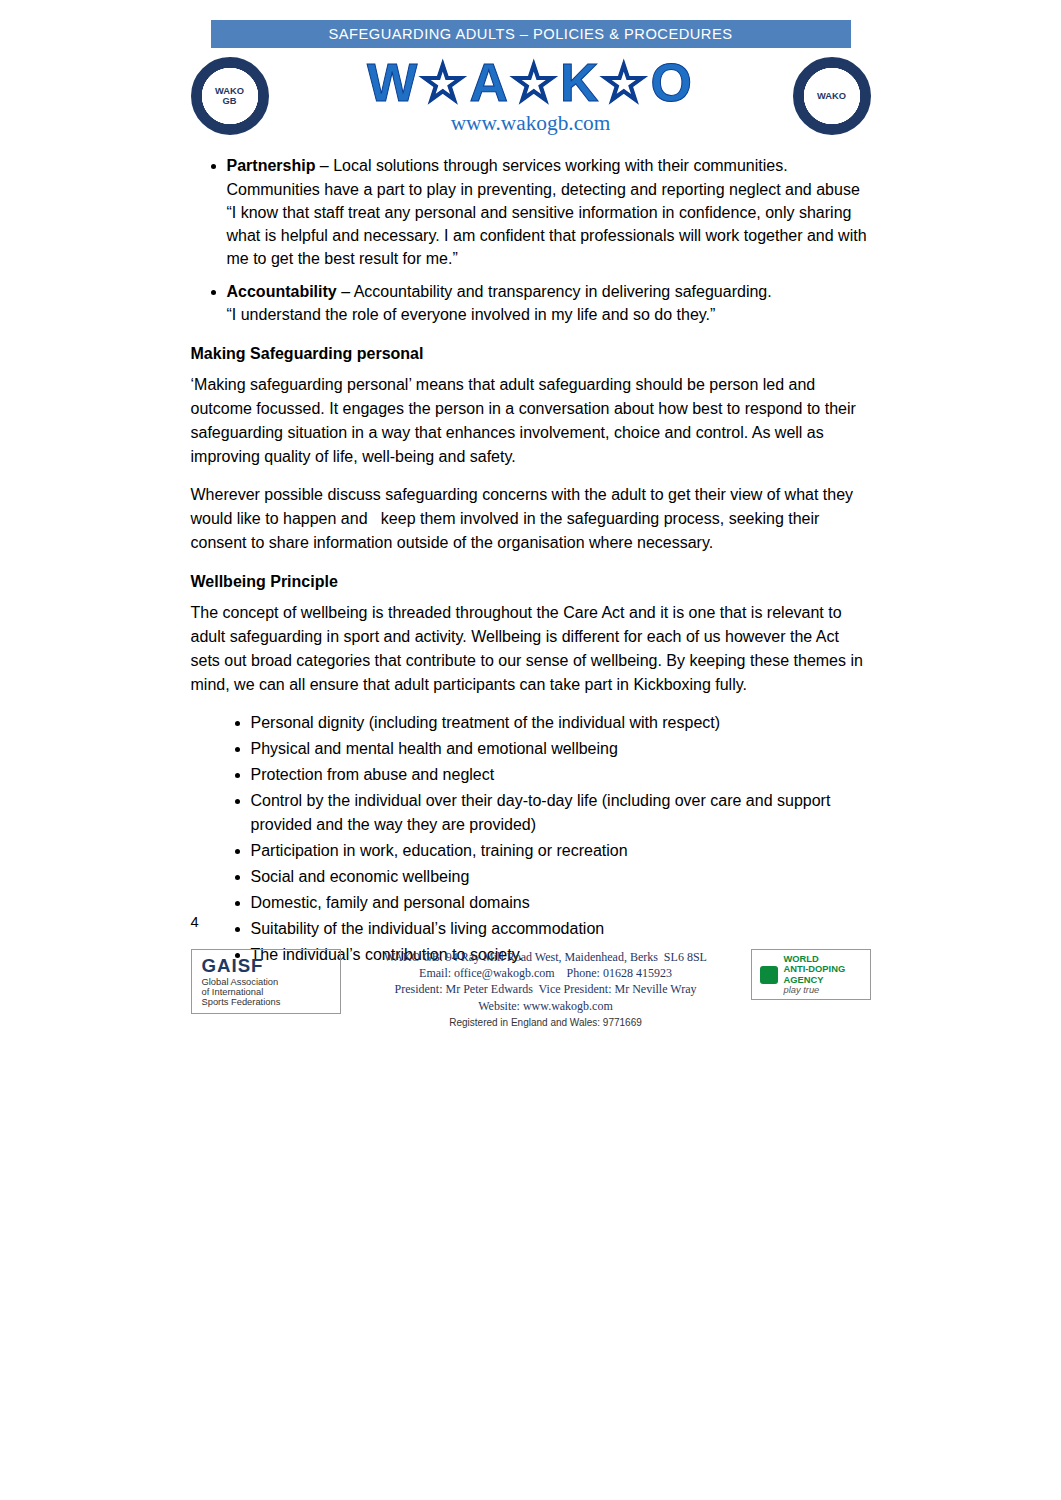SAFEGUARDING ADULTS – POLICIES & PROCEDURES
WAKO
GB
W☆A☆K☆O
www.wakogb.com
WAKO
Partnership – Local solutions through services working with their communities. Communities have a part to play in preventing, detecting and reporting neglect and abuse “I know that staff treat any personal and sensitive information in confidence, only sharing what is helpful and necessary. I am confident that professionals will work together and with me to get the best result for me.”
Accountability – Accountability and transparency in delivering safeguarding. “I understand the role of everyone involved in my life and so do they.”
Making Safeguarding personal
‘Making safeguarding personal’ means that adult safeguarding should be person led and outcome focussed. It engages the person in a conversation about how best to respond to their safeguarding situation in a way that enhances involvement, choice and control. As well as improving quality of life, well-being and safety.
Wherever possible discuss safeguarding concerns with the adult to get their view of what they would like to happen and keep them involved in the safeguarding process, seeking their consent to share information outside of the organisation where necessary.
Wellbeing Principle
The concept of wellbeing is threaded throughout the Care Act and it is one that is relevant to adult safeguarding in sport and activity. Wellbeing is different for each of us however the Act sets out broad categories that contribute to our sense of wellbeing. By keeping these themes in mind, we can all ensure that adult participants can take part in Kickboxing fully.
Personal dignity (including treatment of the individual with respect)
Physical and mental health and emotional wellbeing
Protection from abuse and neglect
Control by the individual over their day-to-day life (including over care and support provided and the way they are provided)
Participation in work, education, training or recreation
Social and economic wellbeing
Domestic, family and personal domains
Suitability of the individual’s living accommodation
The individual’s contribution to society.
4
GAISF
Global Association
of International
Sports Federations
WAKO GB. 94 Ray Mill Road West, Maidenhead, Berks SL6 8SL
Email: office@wakogb.com Phone: 01628 415923
President: Mr Peter Edwards Vice President: Mr Neville Wray
Website: www.wakogb.com
Registered in England and Wales: 9771669
WORLD
ANTI-DOPING
AGENCY
play true